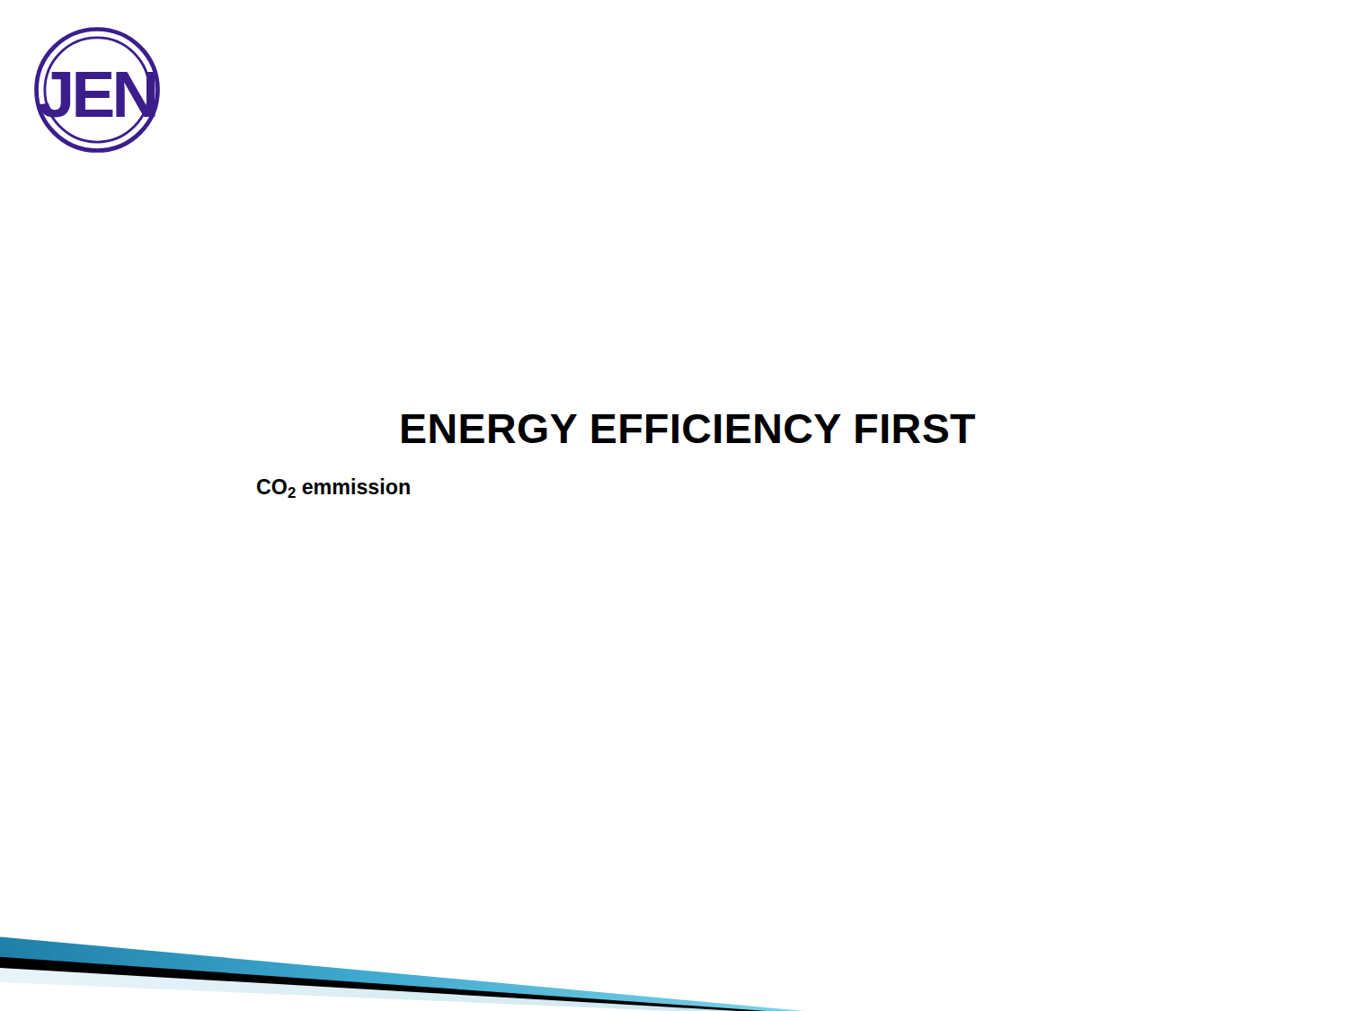JEN
ENERGY EFFICIENCY FIRST
CO2 emmission